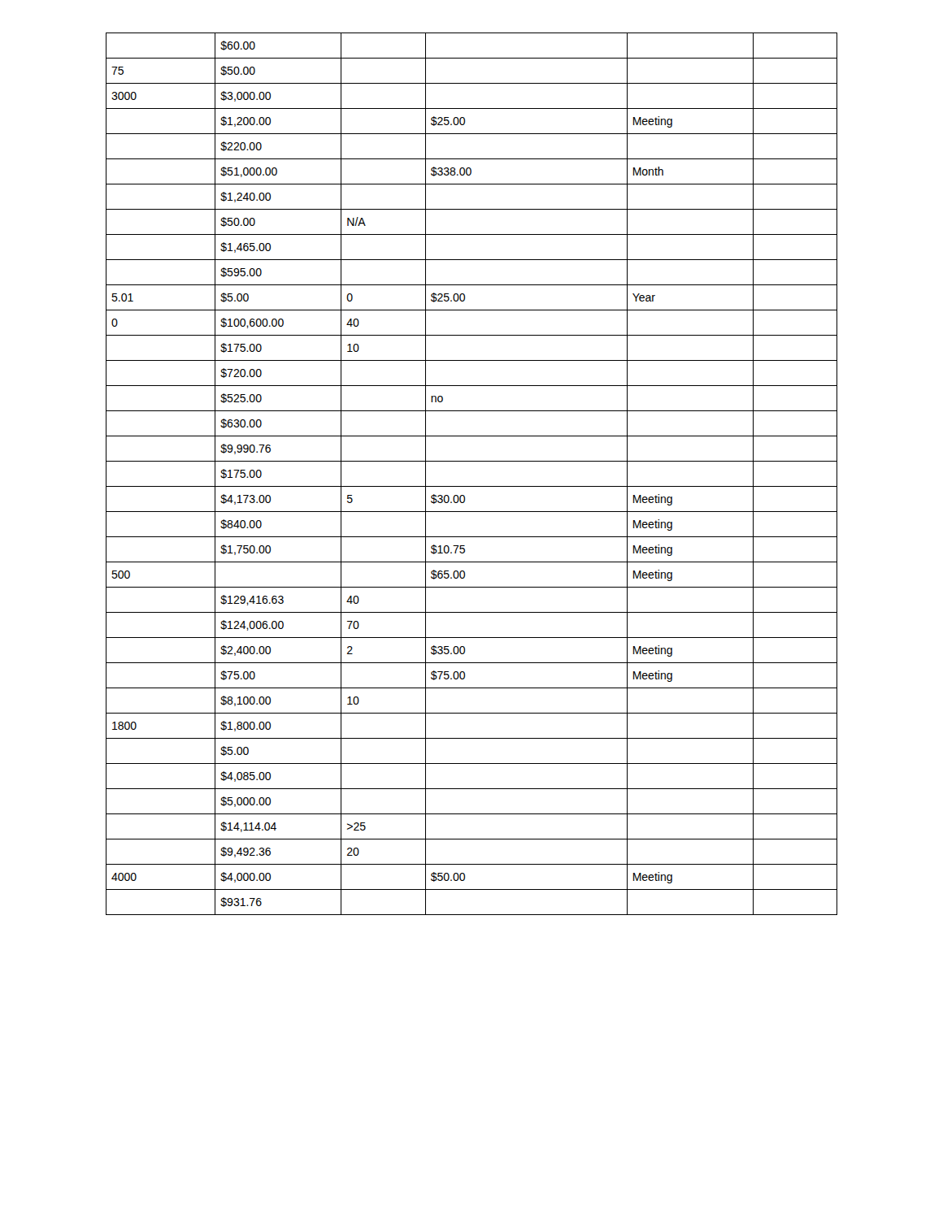| | $60.00 | | | | |
| 75 | $50.00 | | | | |
| 3000 | $3,000.00 | | | | |
| | $1,200.00 | | $25.00 | Meeting | |
| | $220.00 | | | | |
| | $51,000.00 | | $338.00 | Month | |
| | $1,240.00 | | | | |
| | $50.00 | N/A | | | |
| | $1,465.00 | | | | |
| | $595.00 | | | | |
| 5.01 | $5.00 | 0 | $25.00 | Year | |
| 0 | $100,600.00 | 40 | | | |
| | $175.00 | 10 | | | |
| | $720.00 | | | | |
| | $525.00 | | no | | |
| | $630.00 | | | | |
| | $9,990.76 | | | | |
| | $175.00 | | | | |
| | $4,173.00 | 5 | $30.00 | Meeting | |
| | $840.00 | | | Meeting | |
| | $1,750.00 | | $10.75 | Meeting | |
| 500 | | | $65.00 | Meeting | |
| | $129,416.63 | 40 | | | |
| | $124,006.00 | 70 | | | |
| | $2,400.00 | 2 | $35.00 | Meeting | |
| | $75.00 | | $75.00 | Meeting | |
| | $8,100.00 | 10 | | | |
| 1800 | $1,800.00 | | | | |
| | $5.00 | | | | |
| | $4,085.00 | | | | |
| | $5,000.00 | | | | |
| | $14,114.04 | >25 | | | |
| | $9,492.36 | 20 | | | |
| 4000 | $4,000.00 | | $50.00 | Meeting | |
| | $931.76 | | | | |